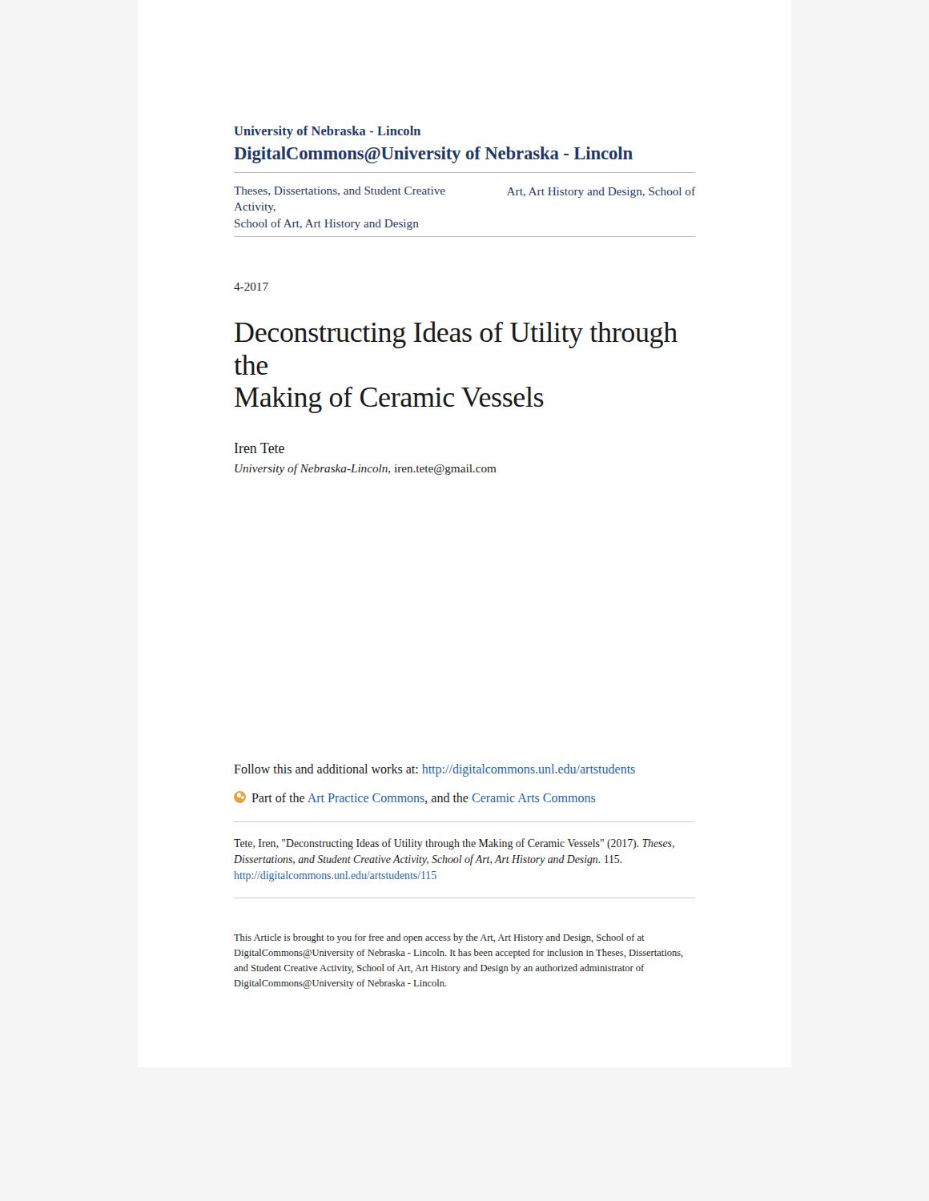University of Nebraska - Lincoln
DigitalCommons@University of Nebraska - Lincoln
Theses, Dissertations, and Student Creative Activity,
School of Art, Art History and Design
Art, Art History and Design, School of
4-2017
Deconstructing Ideas of Utility through the
Making of Ceramic Vessels
Iren Tete
University of Nebraska-Lincoln, iren.tete@gmail.com
Follow this and additional works at: http://digitalcommons.unl.edu/artstudents
Part of the Art Practice Commons, and the Ceramic Arts Commons
Tete, Iren, "Deconstructing Ideas of Utility through the Making of Ceramic Vessels" (2017). Theses, Dissertations, and Student Creative Activity, School of Art, Art History and Design. 115.
http://digitalcommons.unl.edu/artstudents/115
This Article is brought to you for free and open access by the Art, Art History and Design, School of at DigitalCommons@University of Nebraska - Lincoln. It has been accepted for inclusion in Theses, Dissertations, and Student Creative Activity, School of Art, Art History and Design by an authorized administrator of DigitalCommons@University of Nebraska - Lincoln.